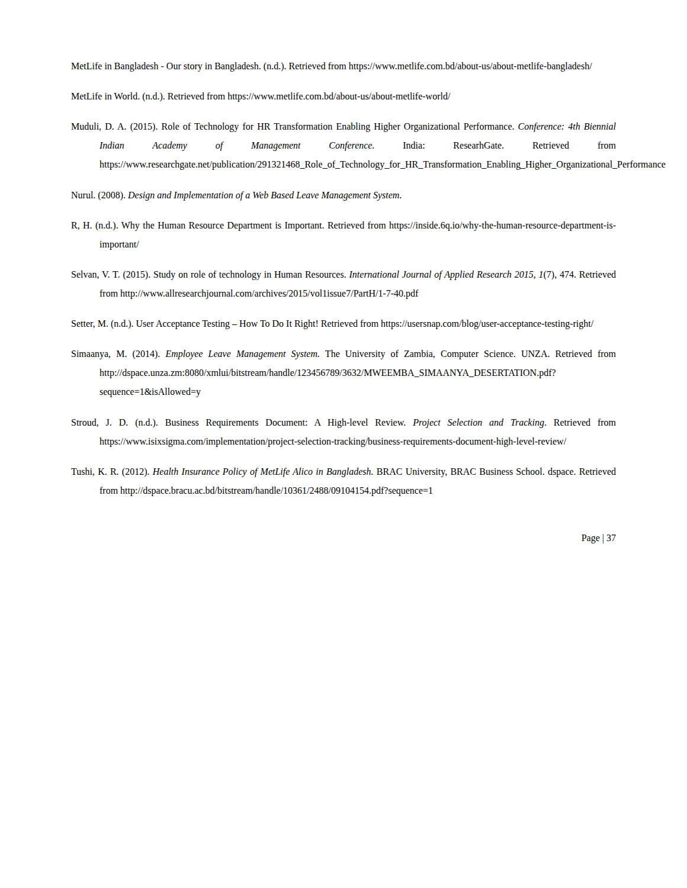MetLife in Bangladesh - Our story in Bangladesh. (n.d.). Retrieved from https://www.metlife.com.bd/about-us/about-metlife-bangladesh/
MetLife in World. (n.d.). Retrieved from https://www.metlife.com.bd/about-us/about-metlife-world/
Muduli, D. A. (2015). Role of Technology for HR Transformation Enabling Higher Organizational Performance. Conference: 4th Biennial Indian Academy of Management Conference. India: ResearhGate. Retrieved from https://www.researchgate.net/publication/291321468_Role_of_Technology_for_HR_Transformation_Enabling_Higher_Organizational_Performance
Nurul. (2008). Design and Implementation of a Web Based Leave Management System.
R, H. (n.d.). Why the Human Resource Department is Important. Retrieved from https://inside.6q.io/why-the-human-resource-department-is-important/
Selvan, V. T. (2015). Study on role of technology in Human Resources. International Journal of Applied Research 2015, 1(7), 474. Retrieved from http://www.allresearchjournal.com/archives/2015/vol1issue7/PartH/1-7-40.pdf
Setter, M. (n.d.). User Acceptance Testing – How To Do It Right! Retrieved from https://usersnap.com/blog/user-acceptance-testing-right/
Simaanya, M. (2014). Employee Leave Management System. The University of Zambia, Computer Science. UNZA. Retrieved from http://dspace.unza.zm:8080/xmlui/bitstream/handle/123456789/3632/MWEEMBA_SIMAANYA_DESERTATION.pdf?sequence=1&isAllowed=y
Stroud, J. D. (n.d.). Business Requirements Document: A High-level Review. Project Selection and Tracking. Retrieved from https://www.isixsigma.com/implementation/project-selection-tracking/business-requirements-document-high-level-review/
Tushi, K. R. (2012). Health Insurance Policy of MetLife Alico in Bangladesh. BRAC University, BRAC Business School. dspace. Retrieved from http://dspace.bracu.ac.bd/bitstream/handle/10361/2488/09104154.pdf?sequence=1
Page | 37